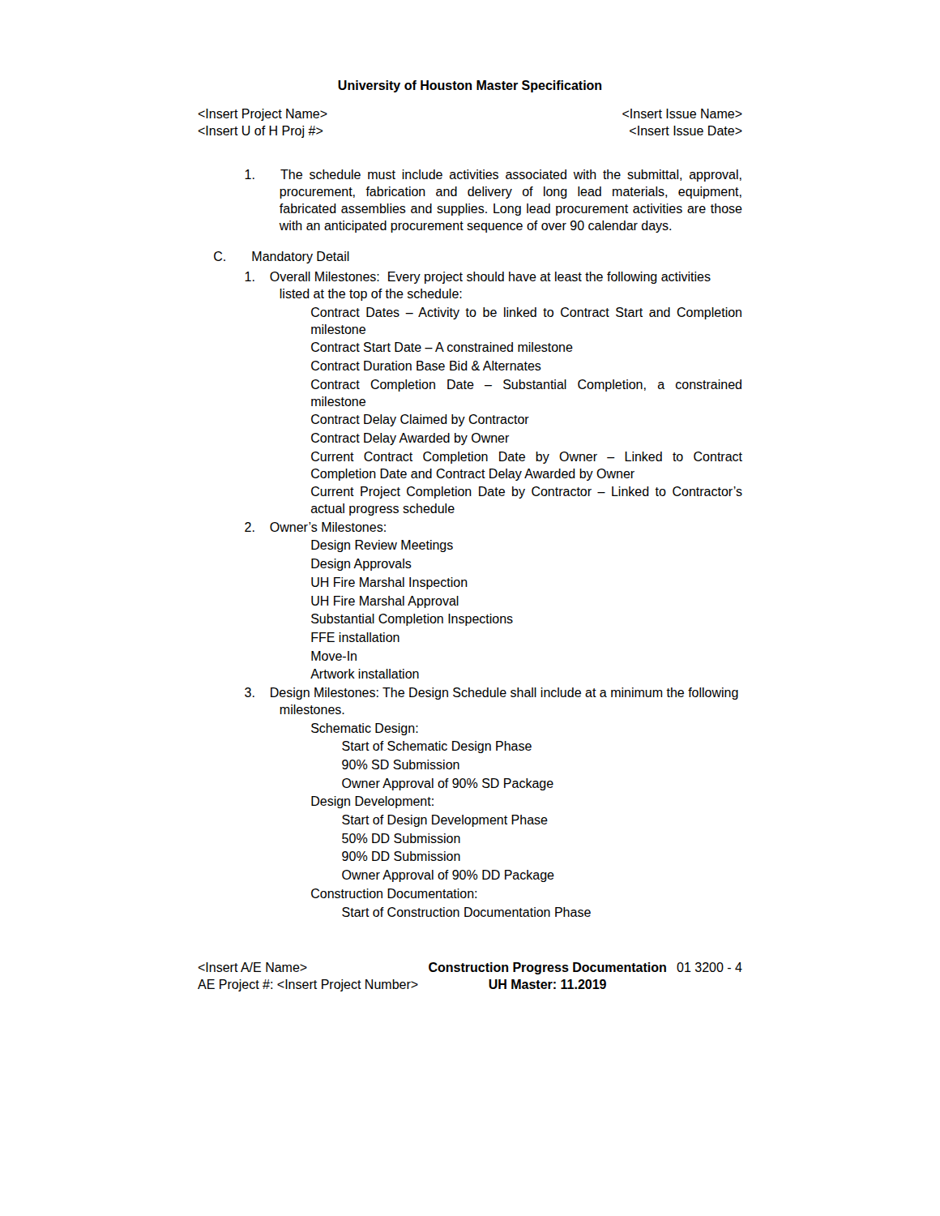University of Houston Master Specification
<Insert Project Name>
<Insert U of H Proj #>
<Insert Issue Name>
<Insert Issue Date>
1. The schedule must include activities associated with the submittal, approval, procurement, fabrication and delivery of long lead materials, equipment, fabricated assemblies and supplies. Long lead procurement activities are those with an anticipated procurement sequence of over 90 calendar days.
C. Mandatory Detail
1. Overall Milestones: Every project should have at least the following activities listed at the top of the schedule:
Contract Dates – Activity to be linked to Contract Start and Completion milestone
Contract Start Date – A constrained milestone
Contract Duration Base Bid & Alternates
Contract Completion Date – Substantial Completion, a constrained milestone
Contract Delay Claimed by Contractor
Contract Delay Awarded by Owner
Current Contract Completion Date by Owner – Linked to Contract Completion Date and Contract Delay Awarded by Owner
Current Project Completion Date by Contractor – Linked to Contractor’s actual progress schedule
2. Owner’s Milestones:
Design Review Meetings
Design Approvals
UH Fire Marshal Inspection
UH Fire Marshal Approval
Substantial Completion Inspections
FFE installation
Move-In
Artwork installation
3. Design Milestones: The Design Schedule shall include at a minimum the following milestones.
Schematic Design:
Start of Schematic Design Phase
90% SD Submission
Owner Approval of 90% SD Package
Design Development:
Start of Design Development Phase
50% DD Submission
90% DD Submission
Owner Approval of 90% DD Package
Construction Documentation:
Start of Construction Documentation Phase
<Insert A/E Name>
AE Project #: <Insert Project Number>
Construction Progress Documentation
UH Master: 11.2019
01 3200 - 4